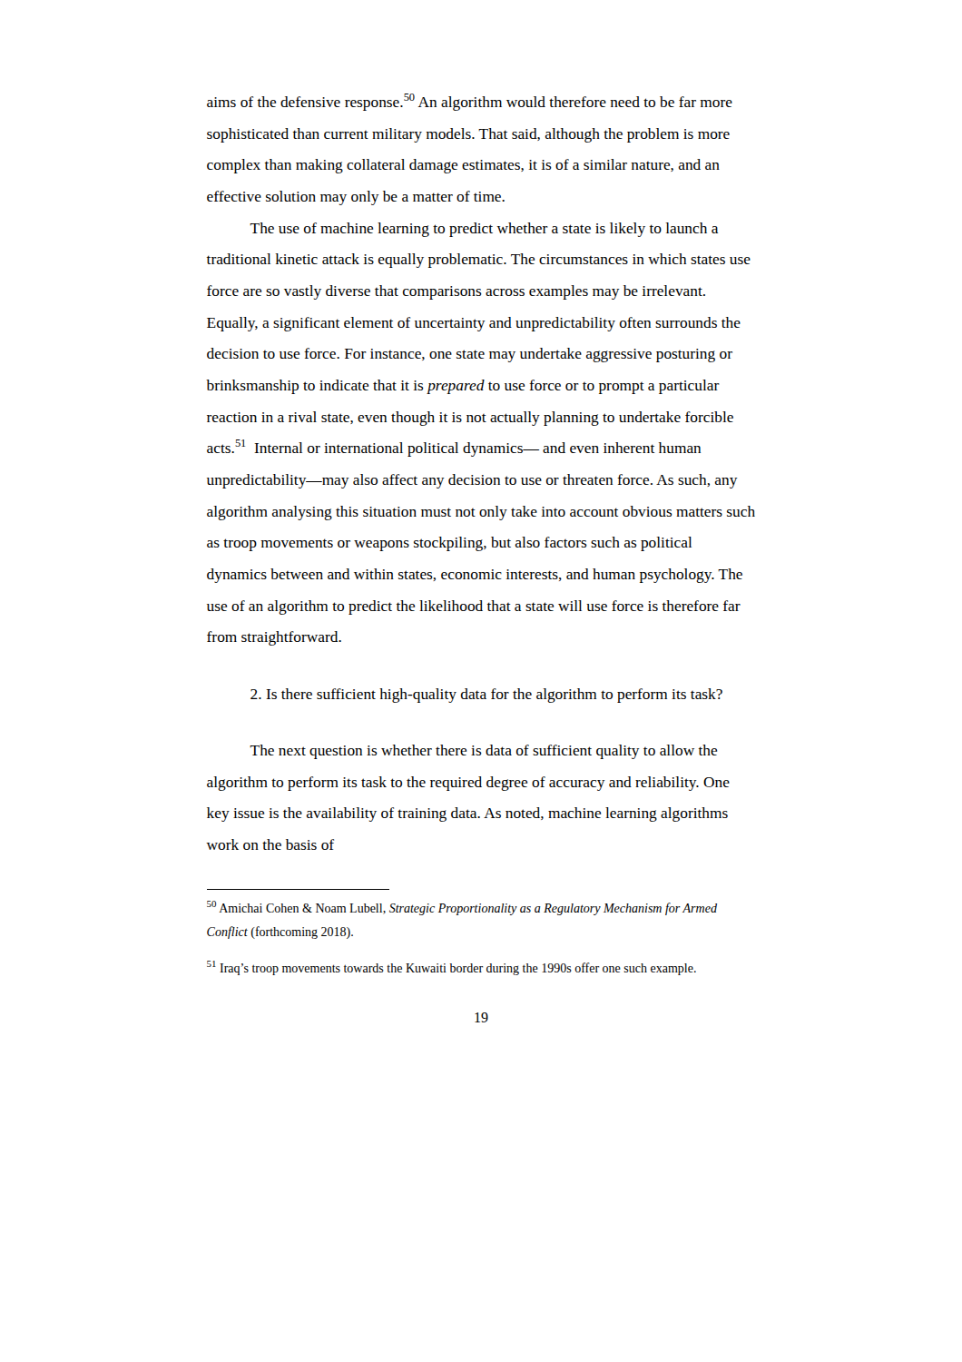aims of the defensive response.50 An algorithm would therefore need to be far more sophisticated than current military models. That said, although the problem is more complex than making collateral damage estimates, it is of a similar nature, and an effective solution may only be a matter of time.
The use of machine learning to predict whether a state is likely to launch a traditional kinetic attack is equally problematic. The circumstances in which states use force are so vastly diverse that comparisons across examples may be irrelevant. Equally, a significant element of uncertainty and unpredictability often surrounds the decision to use force. For instance, one state may undertake aggressive posturing or brinksmanship to indicate that it is prepared to use force or to prompt a particular reaction in a rival state, even though it is not actually planning to undertake forcible acts.51 Internal or international political dynamics— and even inherent human unpredictability—may also affect any decision to use or threaten force. As such, any algorithm analysing this situation must not only take into account obvious matters such as troop movements or weapons stockpiling, but also factors such as political dynamics between and within states, economic interests, and human psychology. The use of an algorithm to predict the likelihood that a state will use force is therefore far from straightforward.
2. Is there sufficient high-quality data for the algorithm to perform its task?
The next question is whether there is data of sufficient quality to allow the algorithm to perform its task to the required degree of accuracy and reliability. One key issue is the availability of training data. As noted, machine learning algorithms work on the basis of
50 Amichai Cohen & Noam Lubell, Strategic Proportionality as a Regulatory Mechanism for Armed Conflict (forthcoming 2018).
51 Iraq’s troop movements towards the Kuwaiti border during the 1990s offer one such example.
19